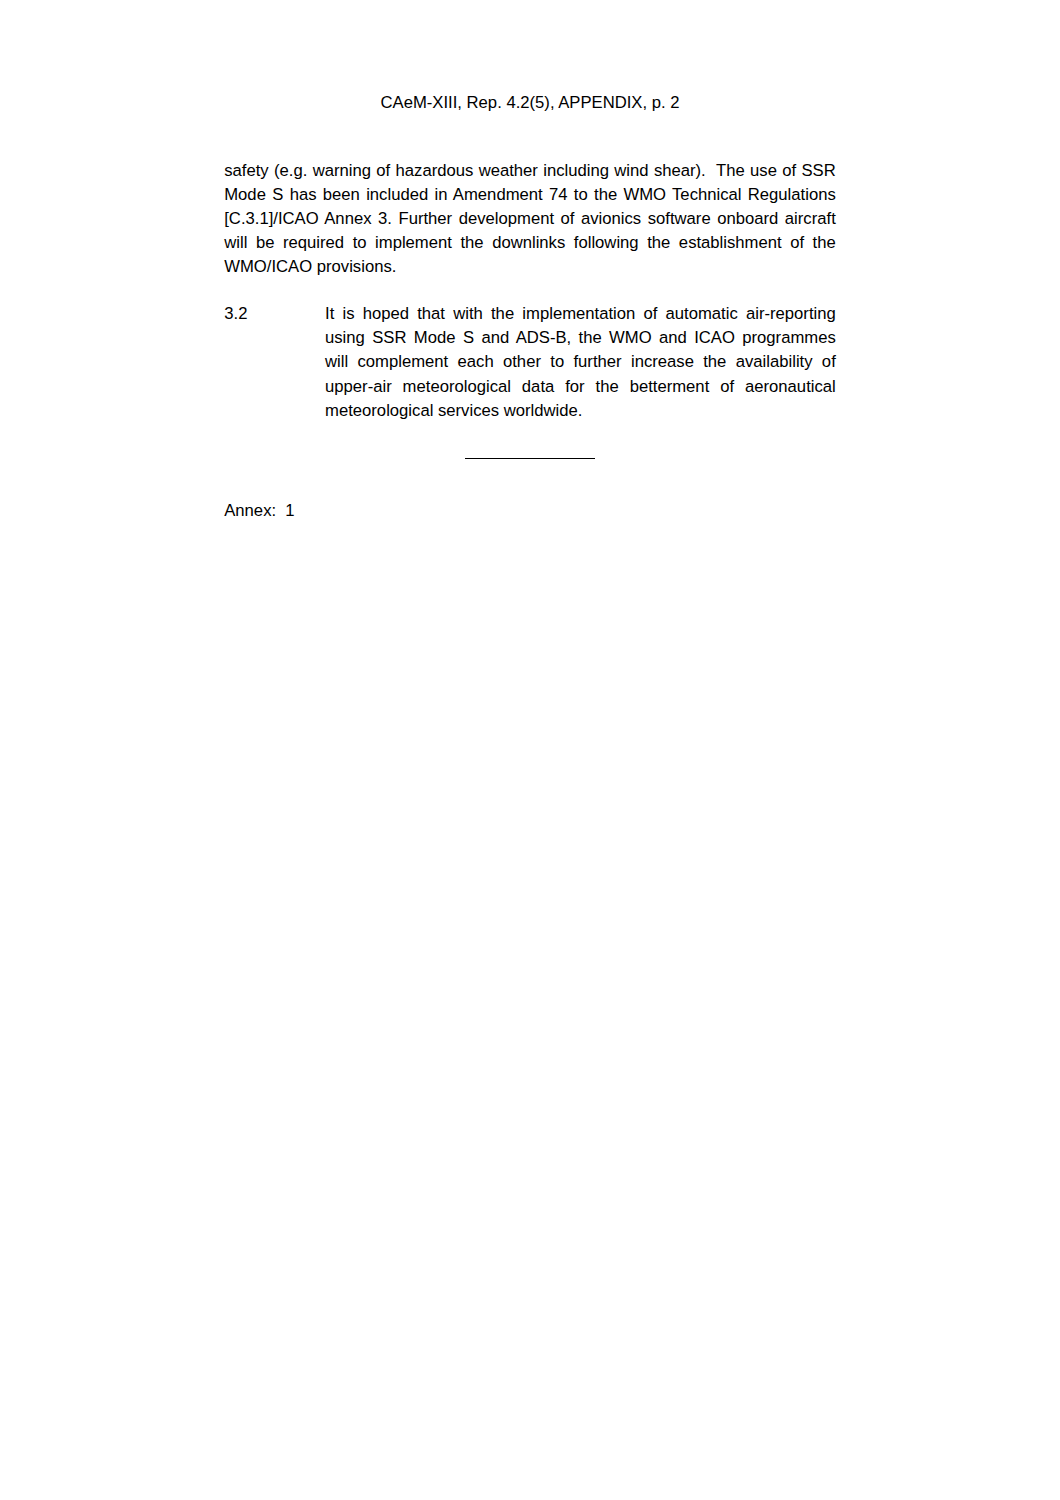CAeM-XIII, Rep. 4.2(5), APPENDIX, p. 2
safety (e.g. warning of hazardous weather including wind shear). The use of SSR Mode S has been included in Amendment 74 to the WMO Technical Regulations [C.3.1]/ICAO Annex 3. Further development of avionics software onboard aircraft will be required to implement the downlinks following the establishment of the WMO/ICAO provisions.
3.2
It is hoped that with the implementation of automatic air-reporting using SSR Mode S and ADS-B, the WMO and ICAO programmes will complement each other to further increase the availability of upper-air meteorological data for the betterment of aeronautical meteorological services worldwide.
Annex: 1